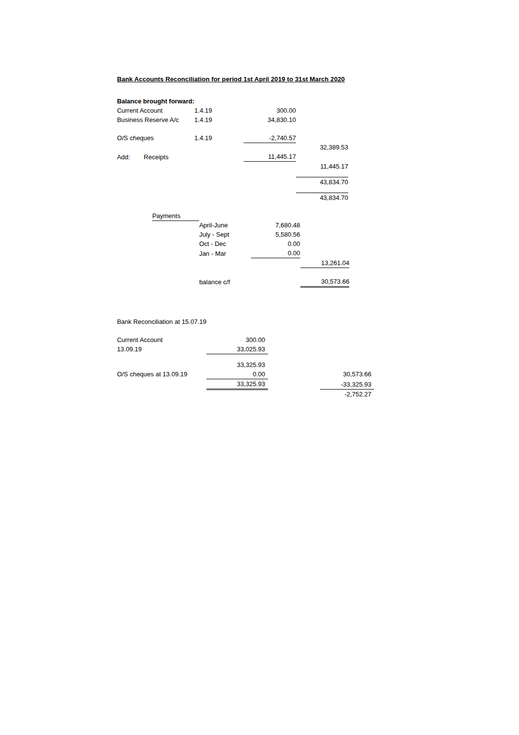Bank Accounts Reconciliation for period 1st April 2019 to 31st March 2020
| Balance brought forward: | | | |
| Current Account | 1.4.19 | 300.00 | |
| Business Reserve A/c | 1.4.19 | 34,830.10 | |
| O/S cheques | 1.4.19 | -2,740.57 | |
| | | | 32,389.53 |
| Add: | Receipts | | 11,445.17 | |
| | | | 11,445.17 |
| | | | 43,834.70 |
| | | | 43,834.70 |
| | Payments | | | |
| | | April-June | 7,680.48 | |
| | | July - Sept | 5,580.56 | |
| | | Oct - Dec | 0.00 | |
| | | Jan - Mar | 0.00 | |
| | | | | 13,261.04 |
| | | balance c/f | | 30,573.66 |
| Bank Reconciliation at 15.07.19 | | | |
| Current Account | 300.00 | | |
| 13.09.19 | 33,025.93 | | |
| | 33,325.93 | | |
| O/S cheques at 13.09.19 | 0.00 | | 30,573.66 |
| | 33,325.93 | | -33,325.93 |
| | | | -2,752.27 |